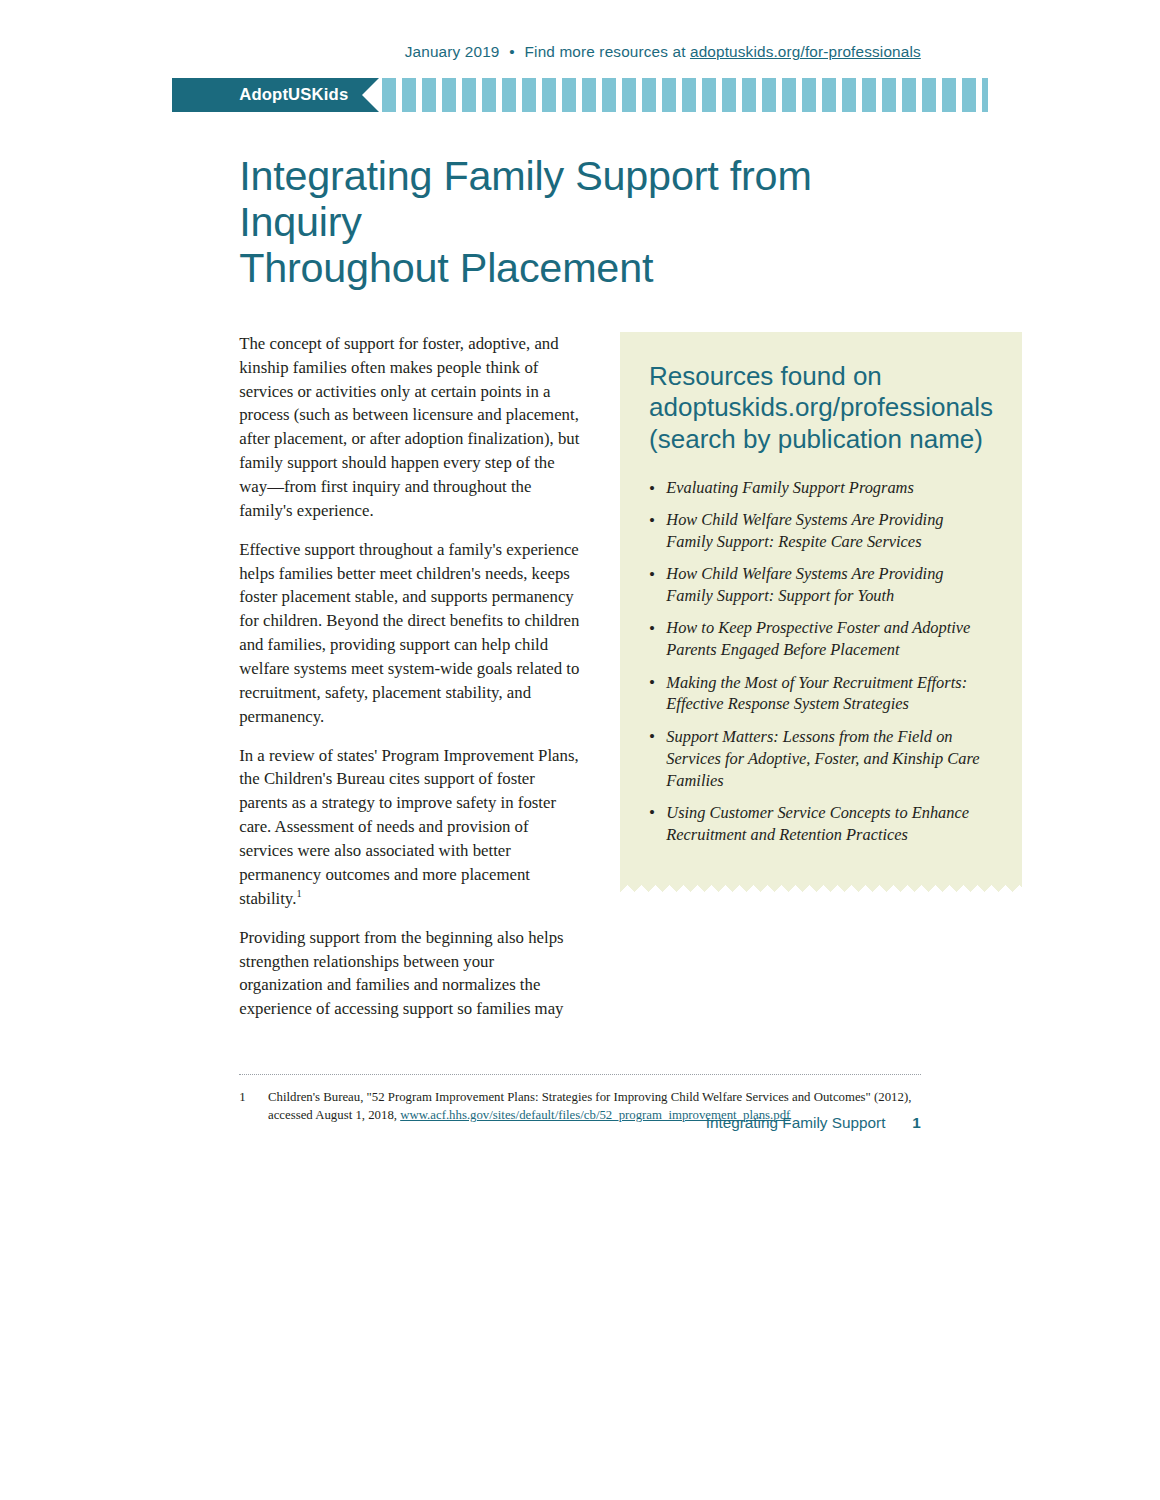January 2019 • Find more resources at adoptuskids.org/for-professionals
AdoptUSKids
Integrating Family Support from Inquiry
Throughout Placement
The concept of support for foster, adoptive, and kinship families often makes people think of services or activities only at certain points in a process (such as between licensure and placement, after placement, or after adoption finalization), but family support should happen every step of the way—from first inquiry and throughout the family's experience.
Effective support throughout a family's experience helps families better meet children's needs, keeps foster placement stable, and supports permanency for children. Beyond the direct benefits to children and families, providing support can help child welfare systems meet system-wide goals related to recruitment, safety, placement stability, and permanency.
In a review of states' Program Improvement Plans, the Children's Bureau cites support of foster parents as a strategy to improve safety in foster care. Assessment of needs and provision of services were also associated with better permanency outcomes and more placement stability.1
Providing support from the beginning also helps strengthen relationships between your organization and families and normalizes the experience of accessing support so families may
Resources found on adoptuskids.org/professionals (search by publication name)
Evaluating Family Support Programs
How Child Welfare Systems Are Providing Family Support: Respite Care Services
How Child Welfare Systems Are Providing Family Support: Support for Youth
How to Keep Prospective Foster and Adoptive Parents Engaged Before Placement
Making the Most of Your Recruitment Efforts: Effective Response System Strategies
Support Matters: Lessons from the Field on Services for Adoptive, Foster, and Kinship Care Families
Using Customer Service Concepts to Enhance Recruitment and Retention Practices
1
Children's Bureau, "52 Program Improvement Plans: Strategies for Improving Child Welfare Services and Outcomes" (2012), accessed August 1, 2018, www.acf.hhs.gov/sites/default/files/cb/52_program_improvement_plans.pdf
Integrating Family Support 1